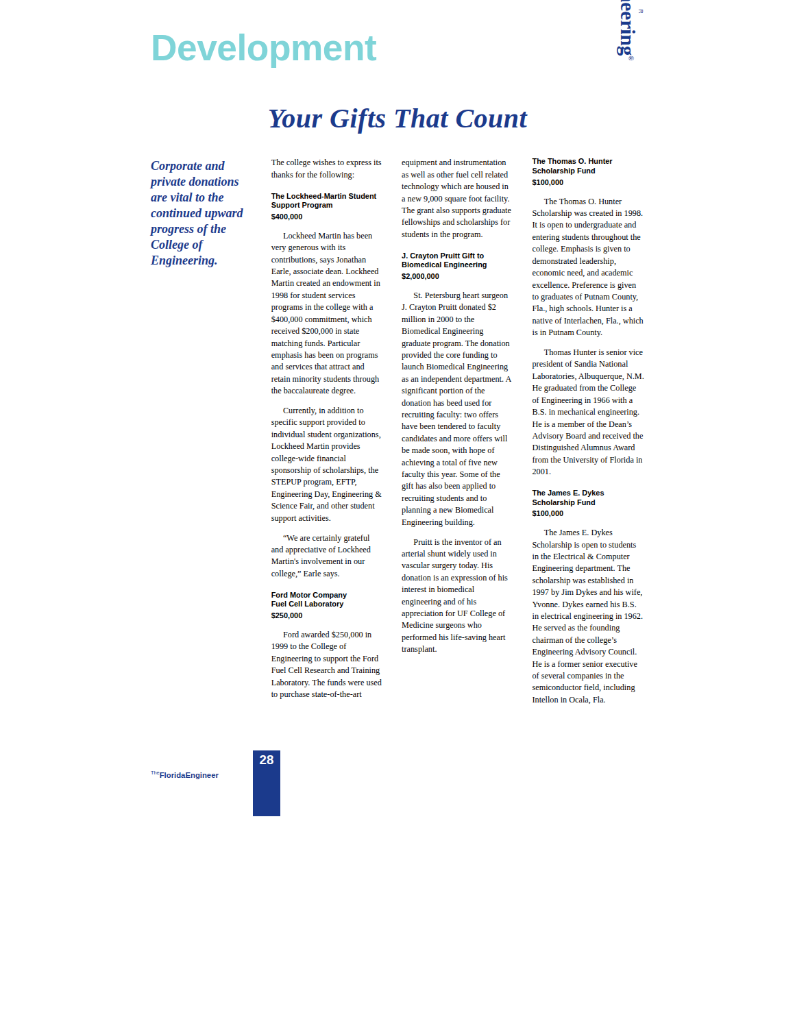Development
G A T O R
Engineering®
Your Gifts That Count
Corporate and private donations are vital to the continued upward progress of the College of Engineering.
The college wishes to express its thanks for the following:
The Lockheed-Martin Student Support Program
$400,000
Lockheed Martin has been very generous with its contributions, says Jonathan Earle, associate dean. Lockheed Martin created an endowment in 1998 for student services programs in the college with a $400,000 commitment, which received $200,000 in state matching funds. Particular emphasis has been on programs and services that attract and retain minority students through the baccalaureate degree.
Currently, in addition to specific support provided to individual student organizations, Lockheed Martin provides college-wide financial sponsorship of scholarships, the STEPUP program, EFTP, Engineering Day, Engineering & Science Fair, and other student support activities.
“We are certainly grateful and appreciative of Lockheed Martin's involvement in our college,” Earle says.
Ford Motor Company
Fuel Cell Laboratory
$250,000
Ford awarded $250,000 in 1999 to the College of Engineering to support the Ford Fuel Cell Research and Training Laboratory. The funds were used to purchase state-of-the-art
equipment and instrumentation as well as other fuel cell related technology which are housed in a new 9,000 square foot facility. The grant also supports graduate fellowships and scholarships for students in the program.
J. Crayton Pruitt Gift to Biomedical Engineering
$2,000,000
St. Petersburg heart surgeon J. Crayton Pruitt donated $2 million in 2000 to the Biomedical Engineering graduate program. The donation provided the core funding to launch Biomedical Engineering as an independent department. A significant portion of the donation has beed used for recruiting faculty: two offers have been tendered to faculty candidates and more offers will be made soon, with hope of achieving a total of five new faculty this year. Some of the gift has also been applied to recruiting students and to planning a new Biomedical Engineering building.
Pruitt is the inventor of an arterial shunt widely used in vascular surgery today. His donation is an expression of his interest in biomedical engineering and of his appreciation for UF College of Medicine surgeons who performed his life-saving heart transplant.
The Thomas O. Hunter Scholarship Fund
$100,000
The Thomas O. Hunter Scholarship was created in 1998. It is open to undergraduate and entering students throughout the college. Emphasis is given to demonstrated leadership, economic need, and academic excellence. Preference is given to graduates of Putnam County, Fla., high schools. Hunter is a native of Interlachen, Fla., which is in Putnam County.
Thomas Hunter is senior vice president of Sandia National Laboratories, Albuquerque, N.M. He graduated from the College of Engineering in 1966 with a B.S. in mechanical engineering. He is a member of the Dean’s Advisory Board and received the Distinguished Alumnus Award from the University of Florida in 2001.
The James E. Dykes Scholarship Fund
$100,000
The James E. Dykes Scholarship is open to students in the Electrical & Computer Engineering department. The scholarship was established in 1997 by Jim Dykes and his wife, Yvonne. Dykes earned his B.S. in electrical engineering in 1962. He served as the founding chairman of the college’s Engineering Advisory Council. He is a former senior executive of several companies in the semiconductor field, including Intellon in Ocala, Fla.
TheFloridaEngineer
28